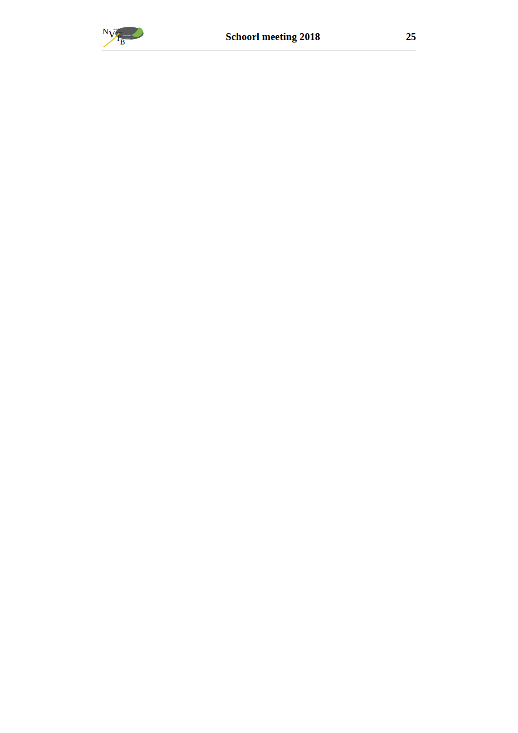N V T B ederlandse ereniging heoretische iologie
Schoorl meeting 2018
25